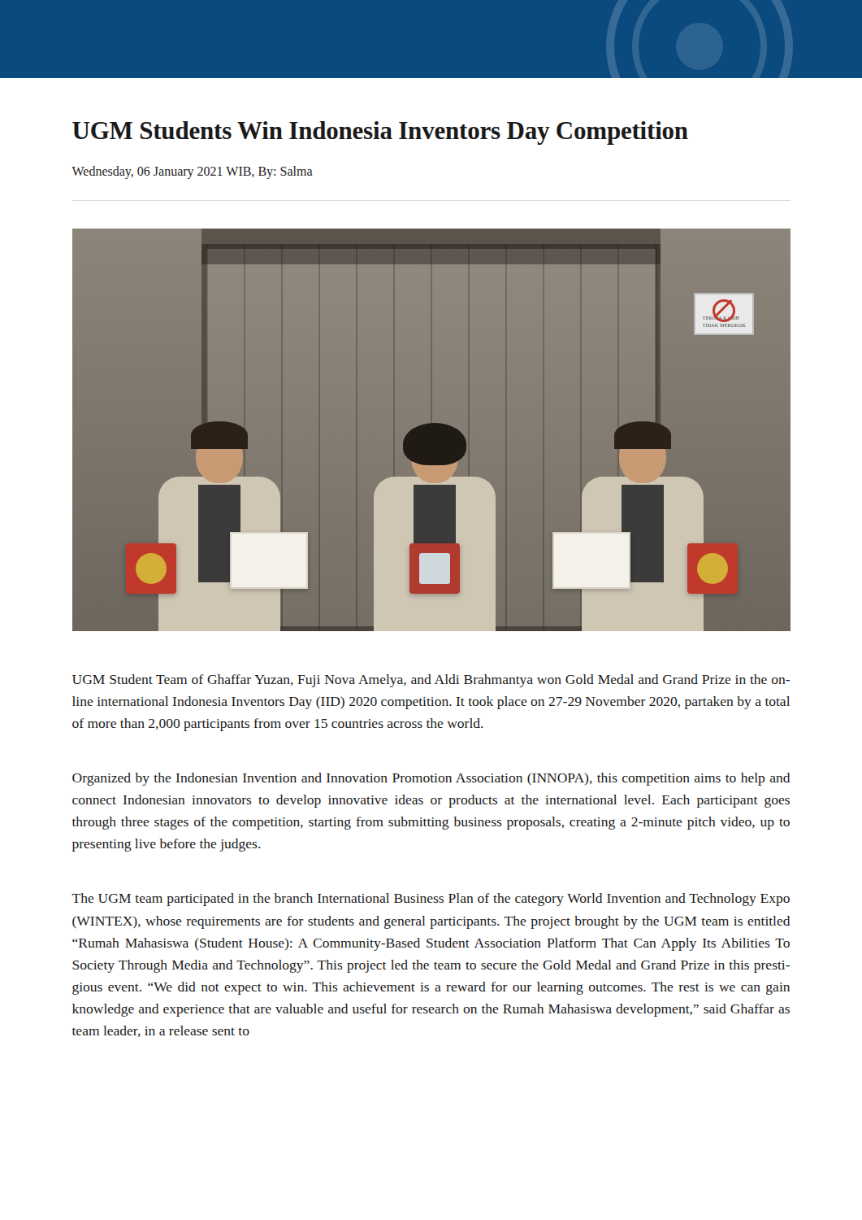Universitas Gadjah Mada
UGM Students Win Indonesia Inventors Day Competition
Wednesday, 06 January 2021 WIB, By: Salma
TERIMA KASIH
TIDAK MEROKOK
UGM Student Team of Ghaffar Yuzan, Fuji Nova Amelya, and Aldi Brahmantya won Gold Medal and Grand Prize in the online international Indonesia Inventors Day (IID) 2020 competition. It took place on 27-29 November 2020, partaken by a total of more than 2,000 participants from over 15 countries across the world.
Organized by the Indonesian Invention and Innovation Promotion Association (INNOPA), this competition aims to help and connect Indonesian innovators to develop innovative ideas or products at the international level. Each participant goes through three stages of the competition, starting from submitting business proposals, creating a 2-minute pitch video, up to presenting live before the judges.
The UGM team participated in the branch International Business Plan of the category World Invention and Technology Expo (WINTEX), whose requirements are for students and general participants. The project brought by the UGM team is entitled “Rumah Mahasiswa (Student House): A Community-Based Student Association Platform That Can Apply Its Abilities To Society Through Media and Technology”. This project led the team to secure the Gold Medal and Grand Prize in this prestigious event. “We did not expect to win. This achievement is a reward for our learning outcomes. The rest is we can gain knowledge and experience that are valuable and useful for research on the Rumah Mahasiswa development,” said Ghaffar as team leader, in a release sent to